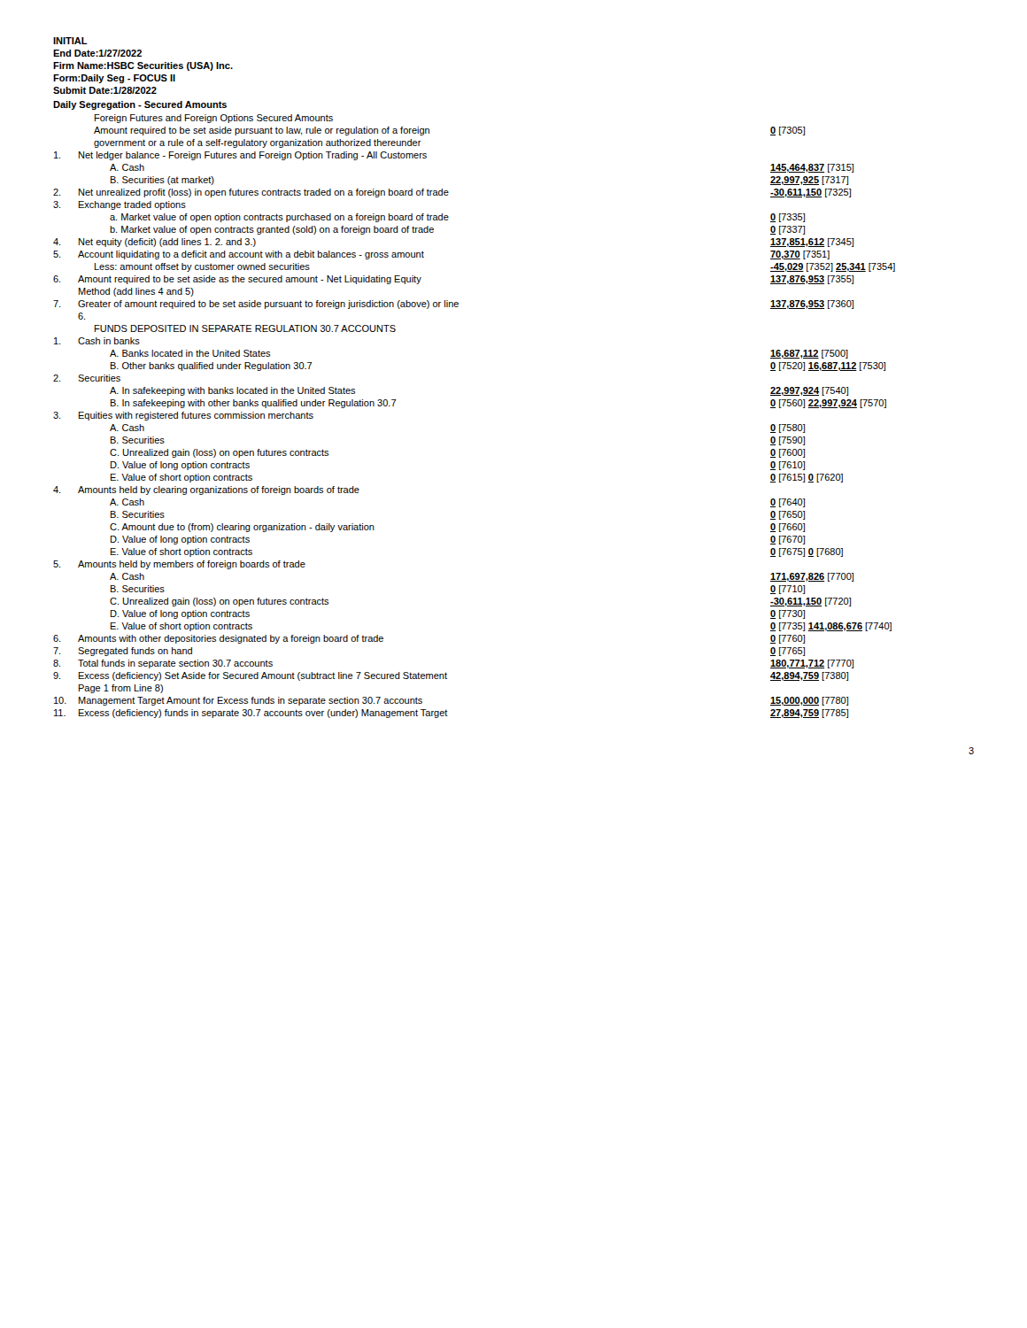INITIAL
End Date:1/27/2022
Firm Name:HSBC Securities (USA) Inc.
Form:Daily Seg - FOCUS II
Submit Date:1/28/2022
Daily Segregation - Secured Amounts
| | Foreign Futures and Foreign Options Secured Amounts | |
| | Amount required to be set aside pursuant to law, rule or regulation of a foreign | 0 [7305] |
| | government or a rule of a self-regulatory organization authorized thereunder | |
| 1. | Net ledger balance - Foreign Futures and Foreign Option Trading - All Customers | |
| | A. Cash | 145,464,837 [7315] |
| | B. Securities (at market) | 22,997,925 [7317] |
| 2. | Net unrealized profit (loss) in open futures contracts traded on a foreign board of trade | -30,611,150 [7325] |
| 3. | Exchange traded options | |
| | a. Market value of open option contracts purchased on a foreign board of trade | 0 [7335] |
| | b. Market value of open contracts granted (sold) on a foreign board of trade | 0 [7337] |
| 4. | Net equity (deficit) (add lines 1. 2. and 3.) | 137,851,612 [7345] |
| 5. | Account liquidating to a deficit and account with a debit balances - gross amount | 70,370 [7351] |
| | Less: amount offset by customer owned securities | -45,029 [7352] 25,341 [7354] |
| 6. | Amount required to be set aside as the secured amount - Net Liquidating Equity | 137,876,953 [7355] |
| | Method (add lines 4 and 5) | |
| 7. | Greater of amount required to be set aside pursuant to foreign jurisdiction (above) or line | 137,876,953 [7360] |
| | 6. | |
| | FUNDS DEPOSITED IN SEPARATE REGULATION 30.7 ACCOUNTS | |
| 1. | Cash in banks | |
| | A. Banks located in the United States | 16,687,112 [7500] |
| | B. Other banks qualified under Regulation 30.7 | 0 [7520] 16,687,112 [7530] |
| 2. | Securities | |
| | A. In safekeeping with banks located in the United States | 22,997,924 [7540] |
| | B. In safekeeping with other banks qualified under Regulation 30.7 | 0 [7560] 22,997,924 [7570] |
| 3. | Equities with registered futures commission merchants | |
| | A. Cash | 0 [7580] |
| | B. Securities | 0 [7590] |
| | C. Unrealized gain (loss) on open futures contracts | 0 [7600] |
| | D. Value of long option contracts | 0 [7610] |
| | E. Value of short option contracts | 0 [7615] 0 [7620] |
| 4. | Amounts held by clearing organizations of foreign boards of trade | |
| | A. Cash | 0 [7640] |
| | B. Securities | 0 [7650] |
| | C. Amount due to (from) clearing organization - daily variation | 0 [7660] |
| | D. Value of long option contracts | 0 [7670] |
| | E. Value of short option contracts | 0 [7675] 0 [7680] |
| 5. | Amounts held by members of foreign boards of trade | |
| | A. Cash | 171,697,826 [7700] |
| | B. Securities | 0 [7710] |
| | C. Unrealized gain (loss) on open futures contracts | -30,611,150 [7720] |
| | D. Value of long option contracts | 0 [7730] |
| | E. Value of short option contracts | 0 [7735] 141,086,676 [7740] |
| 6. | Amounts with other depositories designated by a foreign board of trade | 0 [7760] |
| 7. | Segregated funds on hand | 0 [7765] |
| 8. | Total funds in separate section 30.7 accounts | 180,771,712 [7770] |
| 9. | Excess (deficiency) Set Aside for Secured Amount (subtract line 7 Secured Statement | 42,894,759 [7380] |
| | Page 1 from Line 8) | |
| 10. | Management Target Amount for Excess funds in separate section 30.7 accounts | 15,000,000 [7780] |
| 11. | Excess (deficiency) funds in separate 30.7 accounts over (under) Management Target | 27,894,759 [7785] |
3